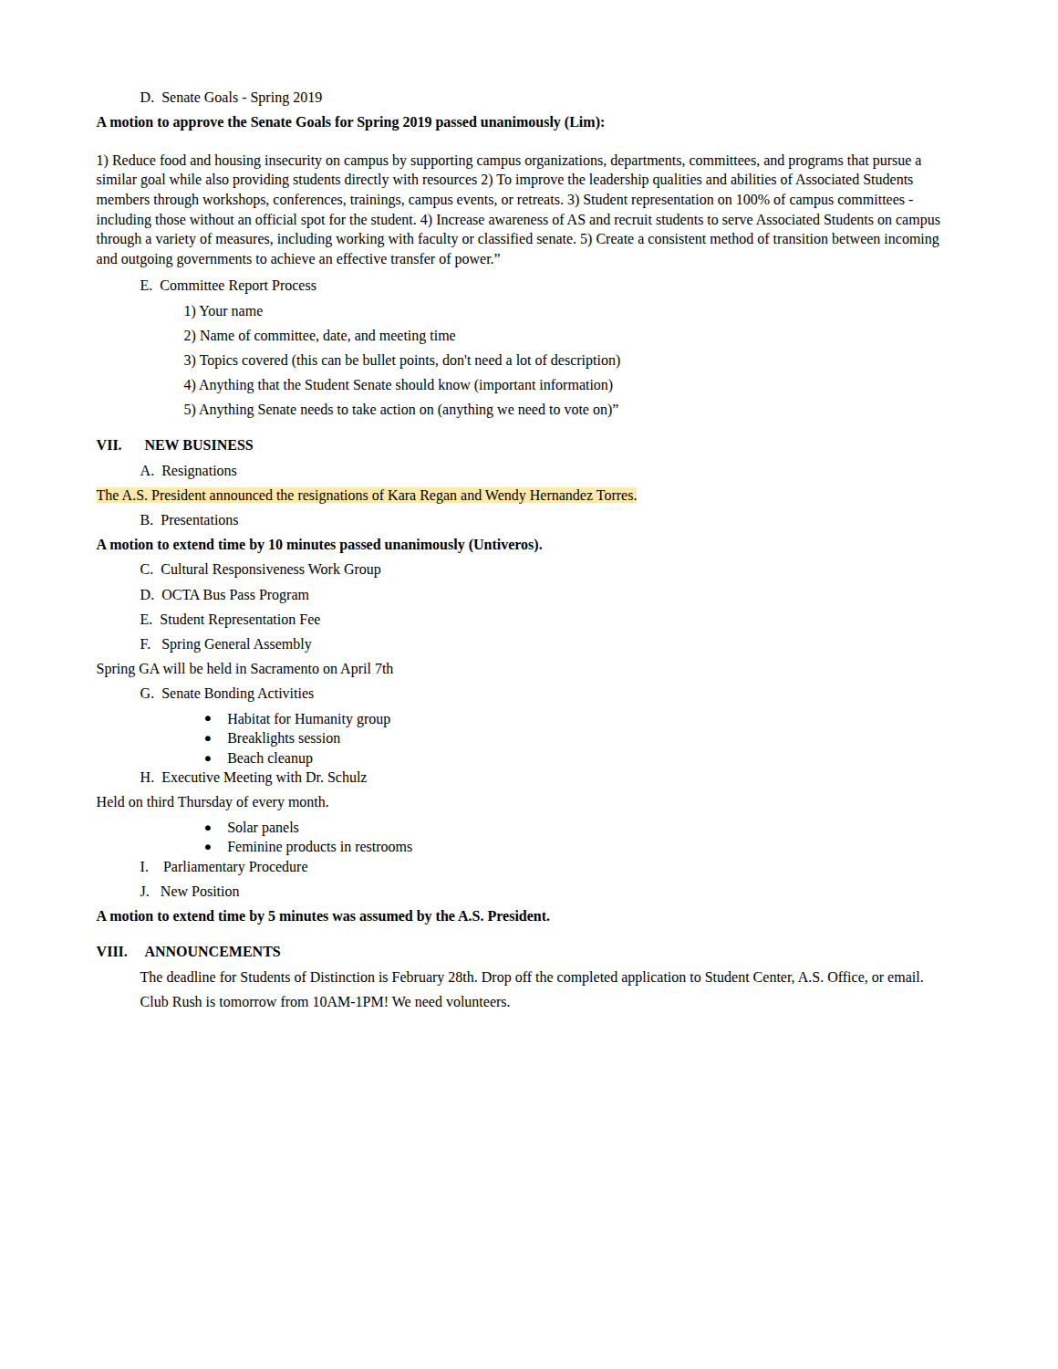D. Senate Goals - Spring 2019
A motion to approve the Senate Goals for Spring 2019 passed unanimously (Lim):
1) Reduce food and housing insecurity on campus by supporting campus organizations, departments, committees, and programs that pursue a similar goal while also providing students directly with resources 2) To improve the leadership qualities and abilities of Associated Students members through workshops, conferences, trainings, campus events, or retreats. 3) Student representation on 100% of campus committees - including those without an official spot for the student. 4) Increase awareness of AS and recruit students to serve Associated Students on campus through a variety of measures, including working with faculty or classified senate. 5) Create a consistent method of transition between incoming and outgoing governments to achieve an effective transfer of power.”
E. Committee Report Process
1) Your name
2) Name of committee, date, and meeting time
3) Topics covered (this can be bullet points, don't need a lot of description)
4) Anything that the Student Senate should know (important information)
5) Anything Senate needs to take action on (anything we need to vote on)”
VII. NEW BUSINESS
A. Resignations
The A.S. President announced the resignations of Kara Regan and Wendy Hernandez Torres.
B. Presentations
A motion to extend time by 10 minutes passed unanimously (Untiveros).
C. Cultural Responsiveness Work Group
D. OCTA Bus Pass Program
E. Student Representation Fee
F. Spring General Assembly
Spring GA will be held in Sacramento on April 7th
G. Senate Bonding Activities
Habitat for Humanity group
Breaklights session
Beach cleanup
H. Executive Meeting with Dr. Schulz
Held on third Thursday of every month.
Solar panels
Feminine products in restrooms
I. Parliamentary Procedure
J. New Position
A motion to extend time by 5 minutes was assumed by the A.S. President.
VIII. ANNOUNCEMENTS
The deadline for Students of Distinction is February 28th. Drop off the completed application to Student Center, A.S. Office, or email.
Club Rush is tomorrow from 10AM-1PM! We need volunteers.